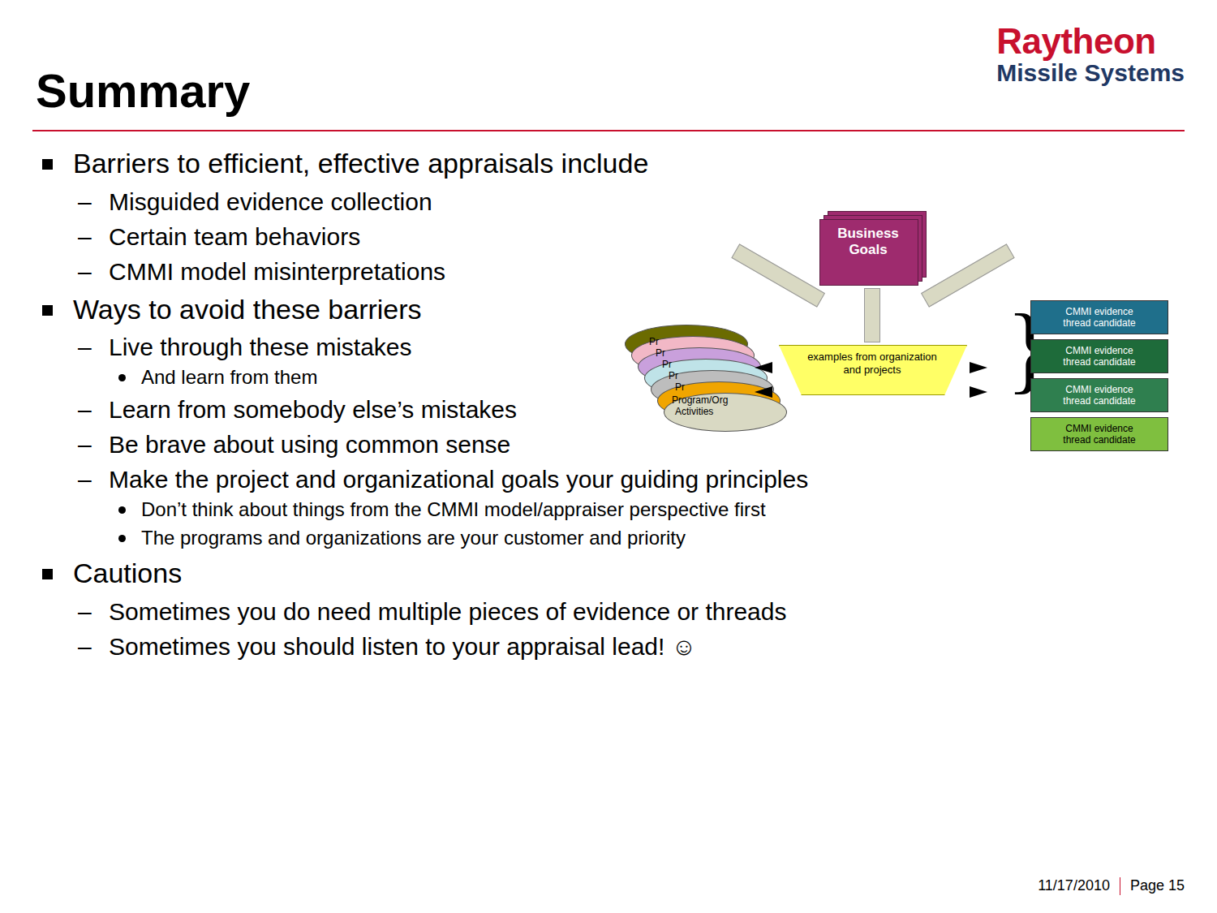Raytheon
Missile Systems
Summary
Barriers to efficient, effective appraisals include
Misguided evidence collection
Certain team behaviors
CMMI model misinterpretations
Ways to avoid these barriers
Live through these mistakes
And learn from them
Learn from somebody else’s mistakes
Be brave about using common sense
Make the project and organizational goals your guiding principles
Don’t think about things from the CMMI model/appraiser perspective first
The programs and organizations are your customer and priority
Cautions
Sometimes you do need multiple pieces of evidence or threads
Sometimes you should listen to your appraisal lead! ☺
Business
Goals
examples from organization
and projects
Pr
Pr
Pr
Pr
Pr
Program/Org
Activities
}
CMMI evidence
thread candidate
CMMI evidence
thread candidate
CMMI evidence
thread candidate
CMMI evidence
thread candidate
11/17/2010 Page 15